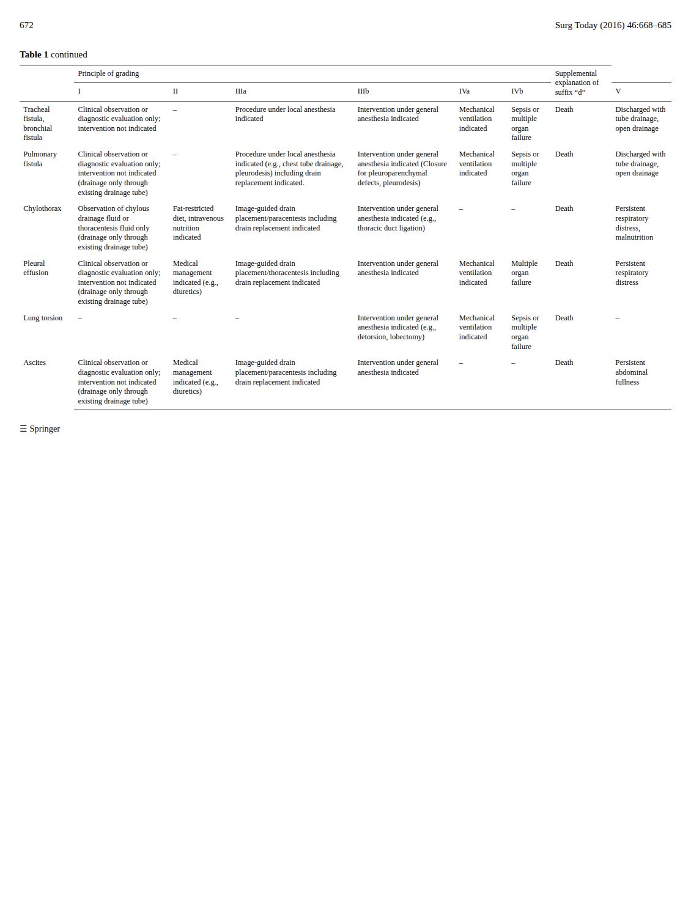672 Surg Today (2016) 46:668–685
Table 1 continued
| | Principle of grading | Supplemental explanation of suffix “d” |
| --- | --- | --- |
| I | II | IIIa | IIIb | IVa | IVb | V |
| Tracheal fistula, bronchial fistula | Clinical observation or diagnostic evaluation only; intervention not indicated | – | Procedure under local anesthesia indicated | Intervention under general anesthesia indicated | Mechanical ventilation indicated | Sepsis or multiple organ failure | Death | Discharged with tube drainage, open drainage |
| Pulmonary fistula | Clinical observation or diagnostic evaluation only; intervention not indicated (drainage only through existing drainage tube) | – | Procedure under local anesthesia indicated (e.g., chest tube drainage, pleurodesis) including drain replacement indicated. | Intervention under general anesthesia indicated (Closure for pleuroparenchymal defects, pleurodesis) | Mechanical ventilation indicated | Sepsis or multiple organ failure | Death | Discharged with tube drainage, open drainage |
| Chylothorax | Observation of chylous drainage fluid or thoracentesis fluid only (drainage only through existing drainage tube) | Fat-restricted diet, intravenous nutrition indicated | Image-guided drain placement/paracentesis including drain replacement indicated | Intervention under general anesthesia indicated (e.g., thoracic duct ligation) | – | – | Death | Persistent respiratory distress, malnutrition |
| Pleural effusion | Clinical observation or diagnostic evaluation only; intervention not indicated (drainage only through existing drainage tube) | Medical management indicated (e.g., diuretics) | Image-guided drain placement/thoracentesis including drain replacement indicated | Intervention under general anesthesia indicated | Mechanical ventilation indicated | Multiple organ failure | Death | Persistent respiratory distress |
| Lung torsion | – | – | – | Intervention under general anesthesia indicated (e.g., detorsion, lobectomy) | Mechanical ventilation indicated | Sepsis or multiple organ failure | Death | – |
| Ascites | Clinical observation or diagnostic evaluation only; intervention not indicated (drainage only through existing drainage tube) | Medical management indicated (e.g., diuretics) | Image-guided drain placement/paracentesis including drain replacement indicated | Intervention under general anesthesia indicated | – | – | Death | Persistent abdominal fullness |
☰ Springer